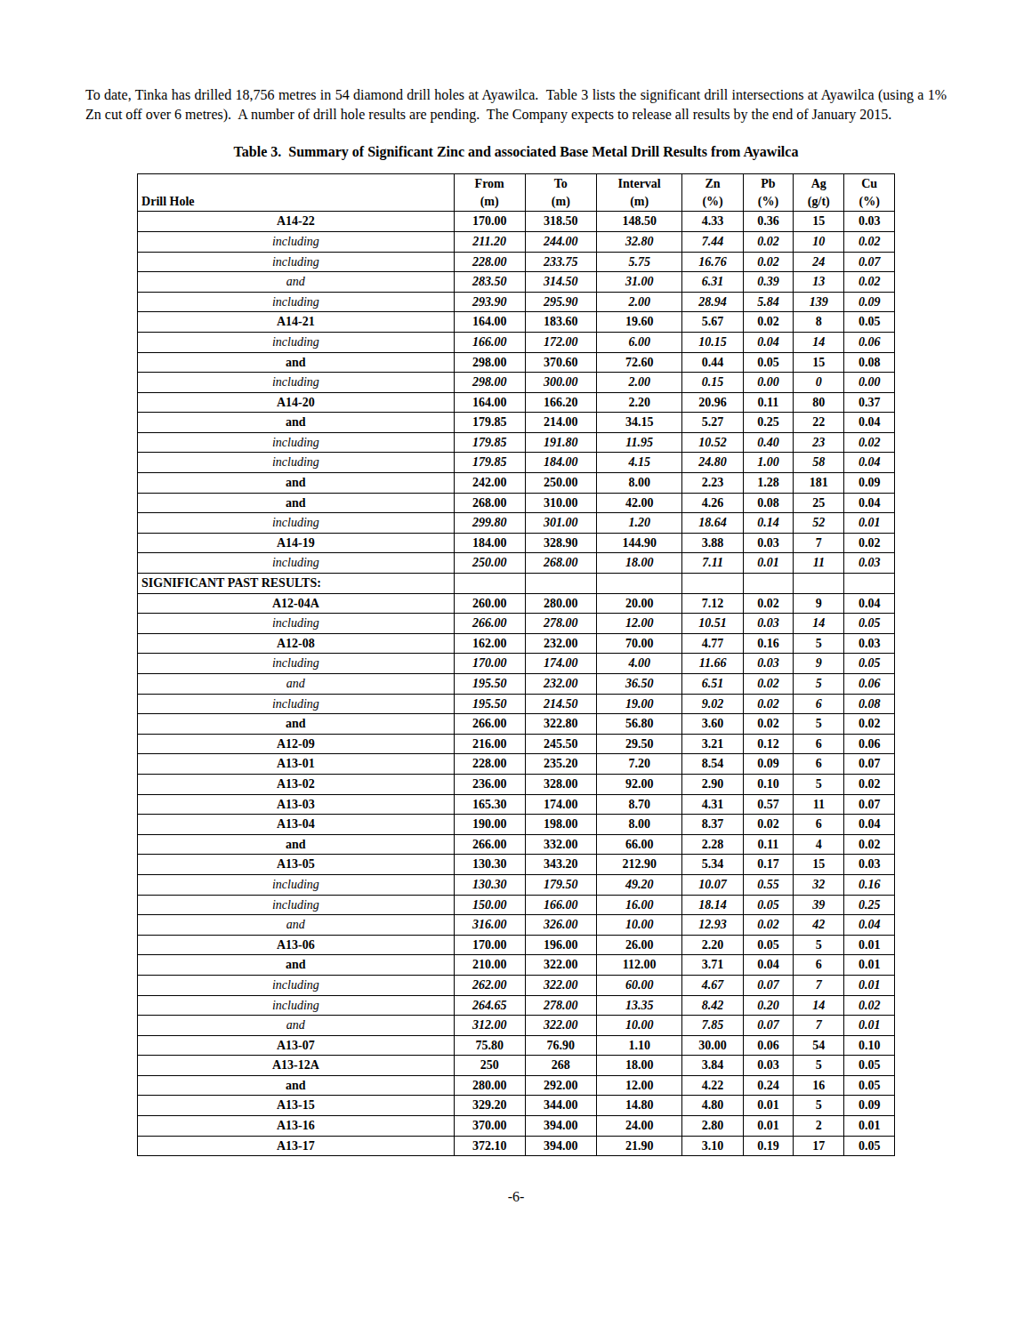To date, Tinka has drilled 18,756 metres in 54 diamond drill holes at Ayawilca. Table 3 lists the significant drill intersections at Ayawilca (using a 1% Zn cut off over 6 metres). A number of drill hole results are pending. The Company expects to release all results by the end of January 2015.
Table 3. Summary of Significant Zinc and associated Base Metal Drill Results from Ayawilca
| Drill Hole | From (m) | To (m) | Interval (m) | Zn (%) | Pb (%) | Ag (g/t) | Cu (%) |
| --- | --- | --- | --- | --- | --- | --- | --- |
| A14-22 | 170.00 | 318.50 | 148.50 | 4.33 | 0.36 | 15 | 0.03 |
| including | 211.20 | 244.00 | 32.80 | 7.44 | 0.02 | 10 | 0.02 |
| including | 228.00 | 233.75 | 5.75 | 16.76 | 0.02 | 24 | 0.07 |
| and | 283.50 | 314.50 | 31.00 | 6.31 | 0.39 | 13 | 0.02 |
| including | 293.90 | 295.90 | 2.00 | 28.94 | 5.84 | 139 | 0.09 |
| A14-21 | 164.00 | 183.60 | 19.60 | 5.67 | 0.02 | 8 | 0.05 |
| including | 166.00 | 172.00 | 6.00 | 10.15 | 0.04 | 14 | 0.06 |
| and | 298.00 | 370.60 | 72.60 | 0.44 | 0.05 | 15 | 0.08 |
| including | 298.00 | 300.00 | 2.00 | 0.15 | 0.00 | 0 | 0.00 |
| A14-20 | 164.00 | 166.20 | 2.20 | 20.96 | 0.11 | 80 | 0.37 |
| and | 179.85 | 214.00 | 34.15 | 5.27 | 0.25 | 22 | 0.04 |
| including | 179.85 | 191.80 | 11.95 | 10.52 | 0.40 | 23 | 0.02 |
| including | 179.85 | 184.00 | 4.15 | 24.80 | 1.00 | 58 | 0.04 |
| and | 242.00 | 250.00 | 8.00 | 2.23 | 1.28 | 181 | 0.09 |
| and | 268.00 | 310.00 | 42.00 | 4.26 | 0.08 | 25 | 0.04 |
| including | 299.80 | 301.00 | 1.20 | 18.64 | 0.14 | 52 | 0.01 |
| A14-19 | 184.00 | 328.90 | 144.90 | 3.88 | 0.03 | 7 | 0.02 |
| including | 250.00 | 268.00 | 18.00 | 7.11 | 0.01 | 11 | 0.03 |
| SIGNIFICANT PAST RESULTS: | | | | | | | |
| A12-04A | 260.00 | 280.00 | 20.00 | 7.12 | 0.02 | 9 | 0.04 |
| including | 266.00 | 278.00 | 12.00 | 10.51 | 0.03 | 14 | 0.05 |
| A12-08 | 162.00 | 232.00 | 70.00 | 4.77 | 0.16 | 5 | 0.03 |
| including | 170.00 | 174.00 | 4.00 | 11.66 | 0.03 | 9 | 0.05 |
| and | 195.50 | 232.00 | 36.50 | 6.51 | 0.02 | 5 | 0.06 |
| including | 195.50 | 214.50 | 19.00 | 9.02 | 0.02 | 6 | 0.08 |
| and | 266.00 | 322.80 | 56.80 | 3.60 | 0.02 | 5 | 0.02 |
| A12-09 | 216.00 | 245.50 | 29.50 | 3.21 | 0.12 | 6 | 0.06 |
| A13-01 | 228.00 | 235.20 | 7.20 | 8.54 | 0.09 | 6 | 0.07 |
| A13-02 | 236.00 | 328.00 | 92.00 | 2.90 | 0.10 | 5 | 0.02 |
| A13-03 | 165.30 | 174.00 | 8.70 | 4.31 | 0.57 | 11 | 0.07 |
| A13-04 | 190.00 | 198.00 | 8.00 | 8.37 | 0.02 | 6 | 0.04 |
| and | 266.00 | 332.00 | 66.00 | 2.28 | 0.11 | 4 | 0.02 |
| A13-05 | 130.30 | 343.20 | 212.90 | 5.34 | 0.17 | 15 | 0.03 |
| including | 130.30 | 179.50 | 49.20 | 10.07 | 0.55 | 32 | 0.16 |
| including | 150.00 | 166.00 | 16.00 | 18.14 | 0.05 | 39 | 0.25 |
| and | 316.00 | 326.00 | 10.00 | 12.93 | 0.02 | 42 | 0.04 |
| A13-06 | 170.00 | 196.00 | 26.00 | 2.20 | 0.05 | 5 | 0.01 |
| and | 210.00 | 322.00 | 112.00 | 3.71 | 0.04 | 6 | 0.01 |
| including | 262.00 | 322.00 | 60.00 | 4.67 | 0.07 | 7 | 0.01 |
| including | 264.65 | 278.00 | 13.35 | 8.42 | 0.20 | 14 | 0.02 |
| and | 312.00 | 322.00 | 10.00 | 7.85 | 0.07 | 7 | 0.01 |
| A13-07 | 75.80 | 76.90 | 1.10 | 30.00 | 0.06 | 54 | 0.10 |
| A13-12A | 250 | 268 | 18.00 | 3.84 | 0.03 | 5 | 0.05 |
| and | 280.00 | 292.00 | 12.00 | 4.22 | 0.24 | 16 | 0.05 |
| A13-15 | 329.20 | 344.00 | 14.80 | 4.80 | 0.01 | 5 | 0.09 |
| A13-16 | 370.00 | 394.00 | 24.00 | 2.80 | 0.01 | 2 | 0.01 |
| A13-17 | 372.10 | 394.00 | 21.90 | 3.10 | 0.19 | 17 | 0.05 |
-6-